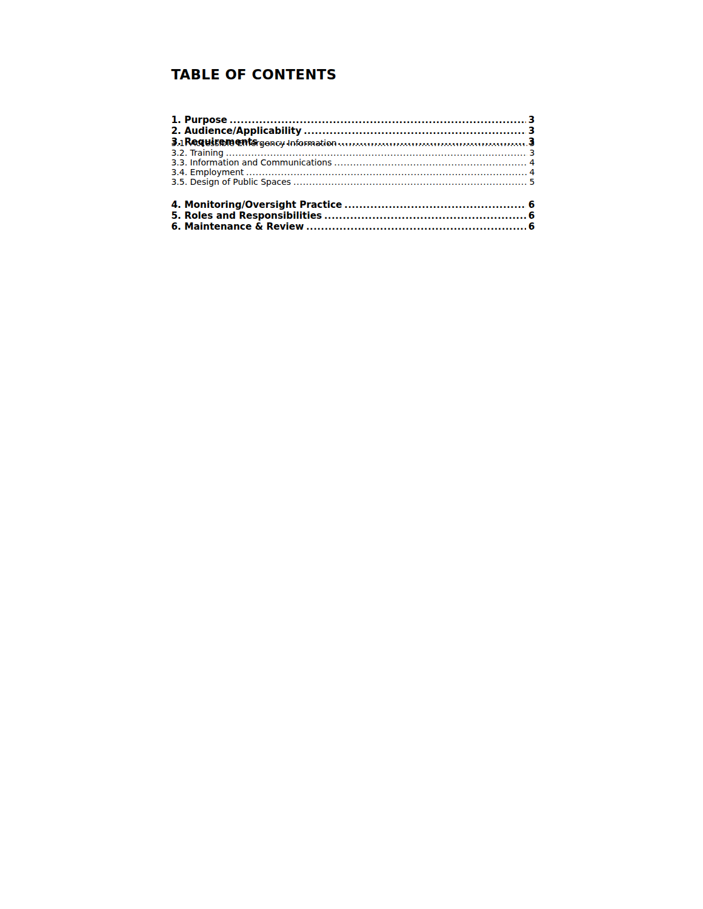TABLE OF CONTENTS
1. Purpose .................................................................................................. 3
2. Audience/Applicability .................................................................................................. 3
3. Requirements .................................................................................................. 3
3.1. Accessible Emergency Information .................................................................................................. 3
3.2. Training .................................................................................................. 3
3.3. Information and Communications .................................................................................................. 4
3.4. Employment .................................................................................................. 4
3.5. Design of Public Spaces .................................................................................................. 5
4. Monitoring/Oversight Practice .................................................................................................. 6
5. Roles and Responsibilities .................................................................................................. 6
6. Maintenance & Review .................................................................................................. 6